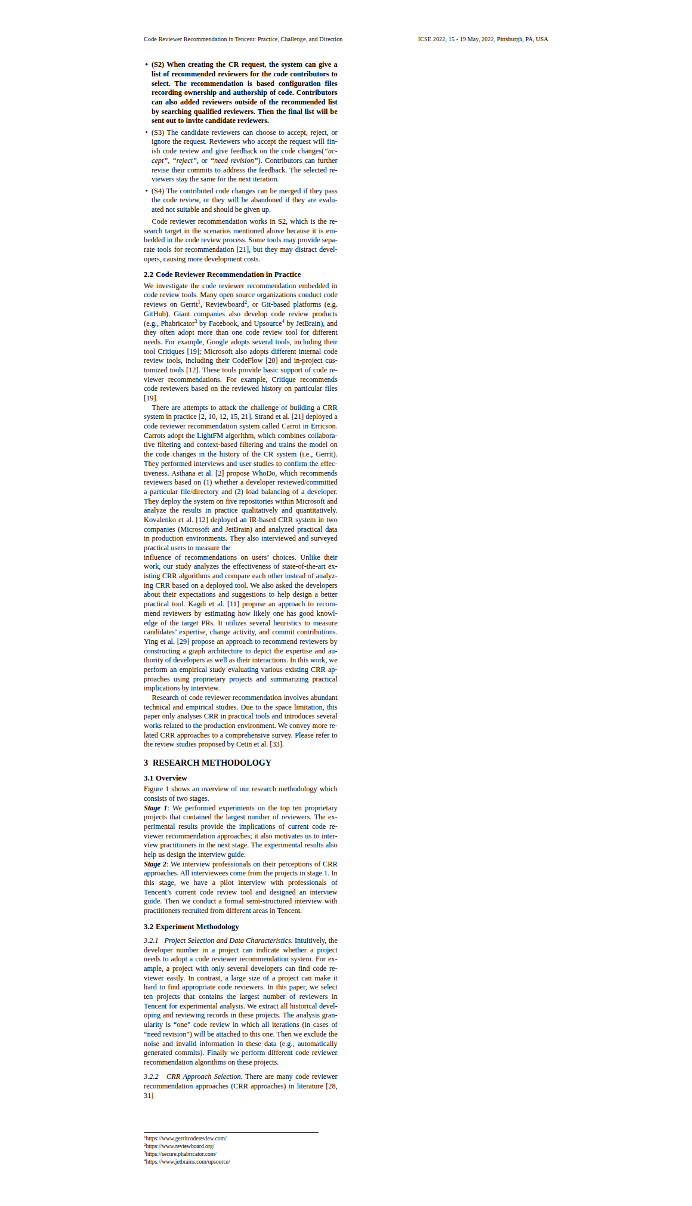Code Reviewer Recommendation in Tencent: Practice, Challenge, and Direction
ICSE 2022, 15 - 19 May, 2022, Pittsburgh, PA, USA
(S2) When creating the CR request, the system can give a list of recommended reviewers for the code contributors to select. The recommendation is based configuration files recording ownership and authorship of code. Contributors can also added reviewers outside of the recommended list by searching qualified reviewers. Then the final list will be sent out to invite candidate reviewers.
(S3) The candidate reviewers can choose to accept, reject, or ignore the request. Reviewers who accept the request will finish code review and give feedback on the code changes(“accept”, “reject”, or “need revision”). Contributors can further revise their commits to address the feedback. The selected reviewers stay the same for the next iteration.
(S4) The contributed code changes can be merged if they pass the code review, or they will be abandoned if they are evaluated not suitable and should be given up.
Code reviewer recommendation works in S2, which is the research target in the scenarios mentioned above because it is embedded in the code review process. Some tools may provide separate tools for recommendation [21], but they may distract developers, causing more development costs.
2.2 Code Reviewer Recommendation in Practice
We investigate the code reviewer recommendation embedded in code review tools. Many open source organizations conduct code reviews on Gerrit1, Reviewboard2, or Git-based platforms (e.g. GitHub). Giant companies also develop code review products (e.g., Phabricator3 by Facebook, and Upsource4 by JetBrain), and they often adopt more than one code review tool for different needs. For example, Google adopts several tools, including their tool Critiques [19]; Microsoft also adopts different internal code review tools, including their CodeFlow [20] and in-project customized tools [12]. These tools provide basic support of code reviewer recommendations. For example, Critique recommends code reviewers based on the reviewed history on particular files [19].
There are attempts to attack the challenge of building a CRR system in practice [2, 10, 12, 15, 21]. Strand et al. [21] deployed a code reviewer recommendation system called Carrot in Erricson. Carrots adopt the LightFM algorithm, which combines collaborative filtering and context-based filtering and trains the model on the code changes in the history of the CR system (i.e., Gerrit). They performed interviews and user studies to confirm the effectiveness. Asthana et al. [2] propose WhoDo, which recommends reviewers based on (1) whether a developer reviewed/committed a particular file/directory and (2) load balancing of a developer. They deploy the system on five repositories within Microsoft and analyze the results in practice qualitatively and quantitatively. Kovalenko et al. [12] deployed an IR-based CRR system in two companies (Microsoft and JetBrain) and analyzed practical data in production environments. They also interviewed and surveyed practical users to measure the
influence of recommendations on users’ choices. Unlike their work, our study analyzes the effectiveness of state-of-the-art existing CRR algorithms and compare each other instead of analyzing CRR based on a deployed tool. We also asked the developers about their expectations and suggestions to help design a better practical tool. Kagdi et al. [11] propose an approach to recommend reviewers by estimating how likely one has good knowledge of the target PRs. It utilizes several heuristics to measure candidates’ expertise, change activity, and commit contributions. Ying et al. [29] propose an approach to recommend reviewers by constructing a graph architecture to depict the expertise and authority of developers as well as their interactions. In this work, we perform an empirical study evaluating various existing CRR approaches using proprietary projects and summarizing practical implications by interview.
Research of code reviewer recommendation involves abundant technical and empirical studies. Due to the space limitation, this paper only analyses CRR in practical tools and introduces several works related to the production environment. We convey more related CRR approaches to a comprehensive survey. Please refer to the review studies proposed by Cetin et al. [33].
3 RESEARCH METHODOLOGY
3.1 Overview
Figure 1 shows an overview of our research methodology which consists of two stages.
Stage 1: We performed experiments on the top ten proprietary projects that contained the largest number of reviewers. The experimental results provide the implications of current code reviewer recommendation approaches; it also motivates us to interview practitioners in the next stage. The experimental results also help us design the interview guide.
Stage 2: We interview professionals on their perceptions of CRR approaches. All interviewees come from the projects in stage 1. In this stage, we have a pilot interview with professionals of Tencent’s current code review tool and designed an interview guide. Then we conduct a formal semi-structured interview with practitioners recruited from different areas in Tencent.
3.2 Experiment Methodology
3.2.1 Project Selection and Data Characteristics. Intuitively, the developer number in a project can indicate whether a project needs to adopt a code reviewer recommendation system. For example, a project with only several developers can find code reviewer easily. In contrast, a large size of a project can make it hard to find appropriate code reviewers. In this paper, we select ten projects that contains the largest number of reviewers in Tencent for experimental analysis. We extract all historical developing and reviewing records in these projects. The analysis granularity is “one” code review in which all iterations (in cases of “need revision”) will be attached to this one. Then we exclude the noise and invalid information in these data (e.g., automatically generated commits). Finally we perform different code reviewer recommendation algorithms on these projects.
3.2.2 CRR Approach Selection. There are many code reviewer recommendation approaches (CRR approaches) in literature [28, 31]
1https://www.gerritcodereview.com/
2https://www.reviewboard.org/
3https://secure.phabricator.com/
4https://www.jetbrains.com/upsource/